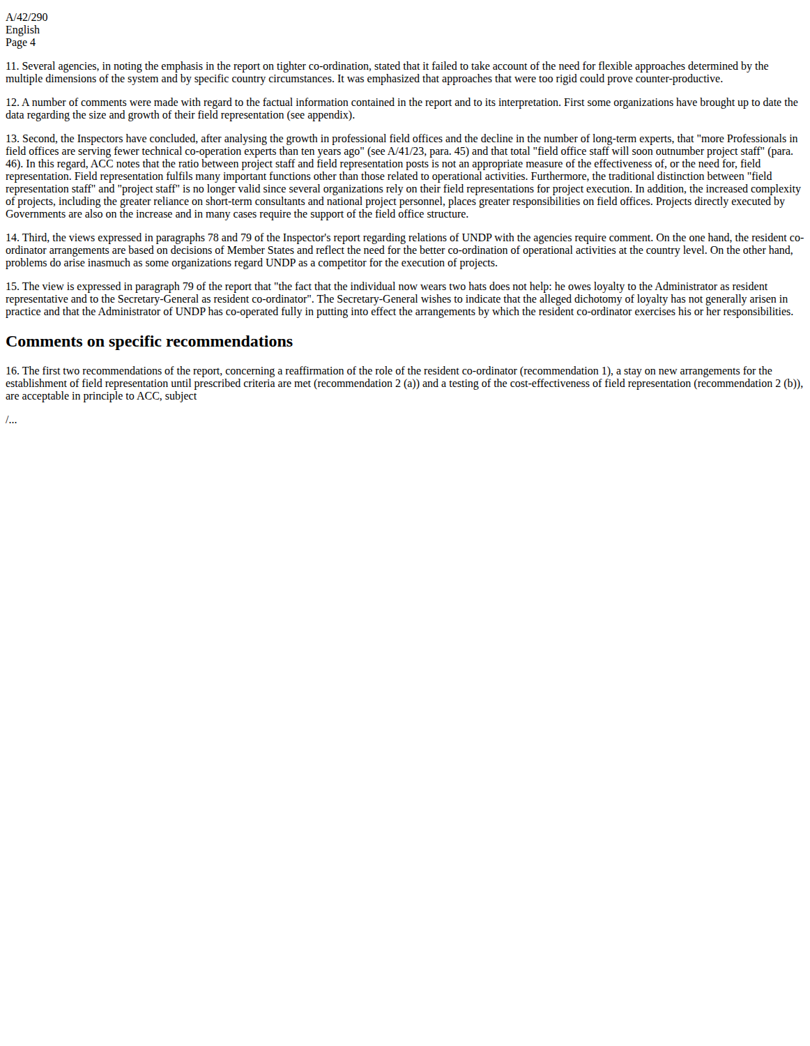A/42/290
English
Page 4
11. Several agencies, in noting the emphasis in the report on tighter co-ordination, stated that it failed to take account of the need for flexible approaches determined by the multiple dimensions of the system and by specific country circumstances. It was emphasized that approaches that were too rigid could prove counter-productive.
12. A number of comments were made with regard to the factual information contained in the report and to its interpretation. First some organizations have brought up to date the data regarding the size and growth of their field representation (see appendix).
13. Second, the Inspectors have concluded, after analysing the growth in professional field offices and the decline in the number of long-term experts, that "more Professionals in field offices are serving fewer technical co-operation experts than ten years ago" (see A/41/23, para. 45) and that total "field office staff will soon outnumber project staff" (para. 46). In this regard, ACC notes that the ratio between project staff and field representation posts is not an appropriate measure of the effectiveness of, or the need for, field representation. Field representation fulfils many important functions other than those related to operational activities. Furthermore, the traditional distinction between "field representation staff" and "project staff" is no longer valid since several organizations rely on their field representations for project execution. In addition, the increased complexity of projects, including the greater reliance on short-term consultants and national project personnel, places greater responsibilities on field offices. Projects directly executed by Governments are also on the increase and in many cases require the support of the field office structure.
14. Third, the views expressed in paragraphs 78 and 79 of the Inspector's report regarding relations of UNDP with the agencies require comment. On the one hand, the resident co-ordinator arrangements are based on decisions of Member States and reflect the need for the better co-ordination of operational activities at the country level. On the other hand, problems do arise inasmuch as some organizations regard UNDP as a competitor for the execution of projects.
15. The view is expressed in paragraph 79 of the report that "the fact that the individual now wears two hats does not help: he owes loyalty to the Administrator as resident representative and to the Secretary-General as resident co-ordinator". The Secretary-General wishes to indicate that the alleged dichotomy of loyalty has not generally arisen in practice and that the Administrator of UNDP has co-operated fully in putting into effect the arrangements by which the resident co-ordinator exercises his or her responsibilities.
Comments on specific recommendations
16. The first two recommendations of the report, concerning a reaffirmation of the role of the resident co-ordinator (recommendation 1), a stay on new arrangements for the establishment of field representation until prescribed criteria are met (recommendation 2 (a)) and a testing of the cost-effectiveness of field representation (recommendation 2 (b)), are acceptable in principle to ACC, subject
/...